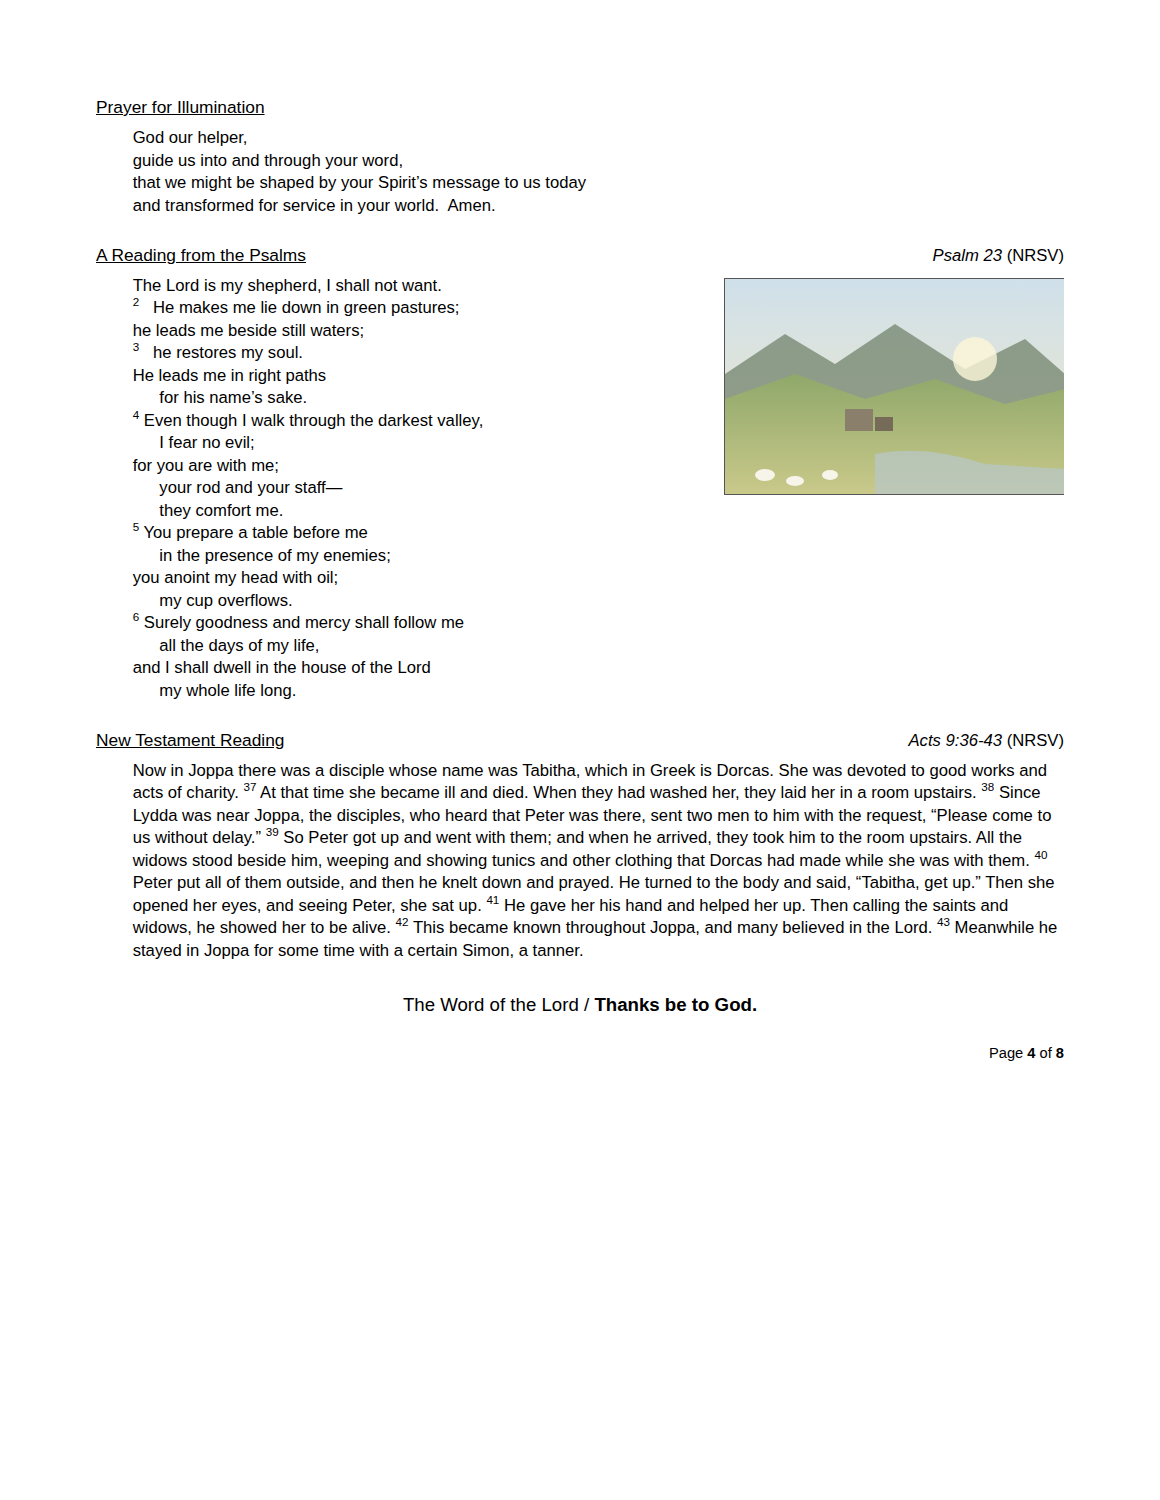Prayer for Illumination
God our helper,
guide us into and through your word,
that we might be shaped by your Spirit’s message to us today
and transformed for service in your world. Amen.
A Reading from the Psalms
Psalm 23 (NRSV)
The Lord is my shepherd, I shall not want.
2 He makes me lie down in green pastures;
he leads me beside still waters;
3 he restores my soul.
He leads me in right paths
for his name’s sake.
4 Even though I walk through the darkest valley,
I fear no evil;
for you are with me;
your rod and your staff—
they comfort me.
5 You prepare a table before me
in the presence of my enemies;
you anoint my head with oil;
my cup overflows.
6 Surely goodness and mercy shall follow me
all the days of my life,
and I shall dwell in the house of the Lord
my whole life long.
New Testament Reading
Acts 9:36-43 (NRSV)
Now in Joppa there was a disciple whose name was Tabitha, which in Greek is Dorcas. She was devoted to good works and acts of charity. 37 At that time she became ill and died. When they had washed her, they laid her in a room upstairs. 38 Since Lydda was near Joppa, the disciples, who heard that Peter was there, sent two men to him with the request, “Please come to us without delay.” 39 So Peter got up and went with them; and when he arrived, they took him to the room upstairs. All the widows stood beside him, weeping and showing tunics and other clothing that Dorcas had made while she was with them. 40 Peter put all of them outside, and then he knelt down and prayed. He turned to the body and said, “Tabitha, get up.” Then she opened her eyes, and seeing Peter, she sat up. 41 He gave her his hand and helped her up. Then calling the saints and widows, he showed her to be alive. 42 This became known throughout Joppa, and many believed in the Lord. 43 Meanwhile he stayed in Joppa for some time with a certain Simon, a tanner.
The Word of the Lord / Thanks be to God.
Page 4 of 8